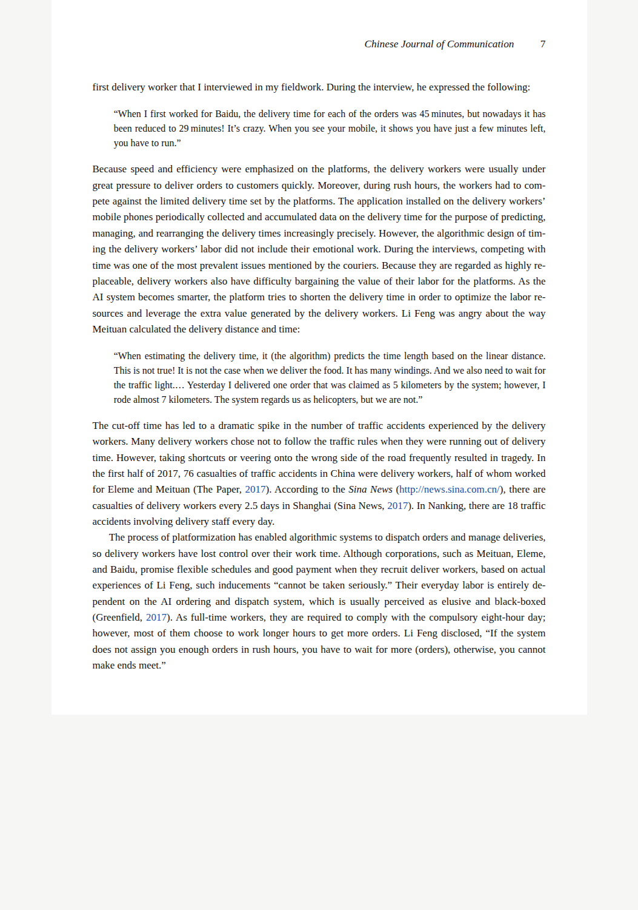Chinese Journal of Communication 7
first delivery worker that I interviewed in my fieldwork. During the interview, he expressed the following:
“When I first worked for Baidu, the delivery time for each of the orders was 45 minutes, but nowadays it has been reduced to 29 minutes! It’s crazy. When you see your mobile, it shows you have just a few minutes left, you have to run.”
Because speed and efficiency were emphasized on the platforms, the delivery workers were usually under great pressure to deliver orders to customers quickly. Moreover, during rush hours, the workers had to compete against the limited delivery time set by the platforms. The application installed on the delivery workers’ mobile phones periodically collected and accumulated data on the delivery time for the purpose of predicting, managing, and rearranging the delivery times increasingly precisely. However, the algorithmic design of timing the delivery workers’ labor did not include their emotional work. During the interviews, competing with time was one of the most prevalent issues mentioned by the couriers. Because they are regarded as highly replaceable, delivery workers also have difficulty bargaining the value of their labor for the platforms. As the AI system becomes smarter, the platform tries to shorten the delivery time in order to optimize the labor resources and leverage the extra value generated by the delivery workers. Li Feng was angry about the way Meituan calculated the delivery distance and time:
“When estimating the delivery time, it (the algorithm) predicts the time length based on the linear distance. This is not true! It is not the case when we deliver the food. It has many windings. And we also need to wait for the traffic light.… Yesterday I delivered one order that was claimed as 5 kilometers by the system; however, I rode almost 7 kilometers. The system regards us as helicopters, but we are not.”
The cut-off time has led to a dramatic spike in the number of traffic accidents experienced by the delivery workers. Many delivery workers chose not to follow the traffic rules when they were running out of delivery time. However, taking shortcuts or veering onto the wrong side of the road frequently resulted in tragedy. In the first half of 2017, 76 casualties of traffic accidents in China were delivery workers, half of whom worked for Eleme and Meituan (The Paper, 2017). According to the Sina News (http://news.sina.com.cn/), there are casualties of delivery workers every 2.5 days in Shanghai (Sina News, 2017). In Nanking, there are 18 traffic accidents involving delivery staff every day.
The process of platformization has enabled algorithmic systems to dispatch orders and manage deliveries, so delivery workers have lost control over their work time. Although corporations, such as Meituan, Eleme, and Baidu, promise flexible schedules and good payment when they recruit deliver workers, based on actual experiences of Li Feng, such inducements “cannot be taken seriously.” Their everyday labor is entirely dependent on the AI ordering and dispatch system, which is usually perceived as elusive and black-boxed (Greenfield, 2017). As full-time workers, they are required to comply with the compulsory eight-hour day; however, most of them choose to work longer hours to get more orders. Li Feng disclosed, “If the system does not assign you enough orders in rush hours, you have to wait for more (orders), otherwise, you cannot make ends meet.”